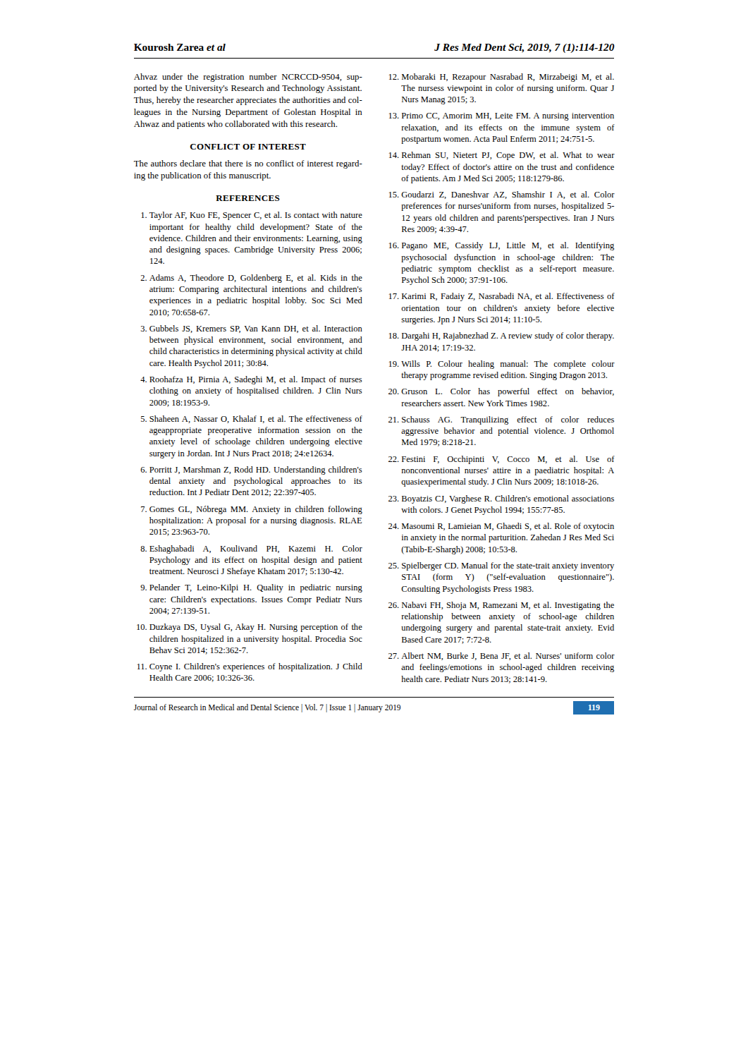Kourosh Zarea et al
J Res Med Dent Sci, 2019, 7 (1):114-120
Ahvaz under the registration number NCRCCD-9504, supported by the University's Research and Technology Assistant. Thus, hereby the researcher appreciates the authorities and colleagues in the Nursing Department of Golestan Hospital in Ahwaz and patients who collaborated with this research.
CONFLICT OF INTEREST
The authors declare that there is no conflict of interest regarding the publication of this manuscript.
REFERENCES
Taylor AF, Kuo FE, Spencer C, et al. Is contact with nature important for healthy child development? State of the evidence. Children and their environments: Learning, using and designing spaces. Cambridge University Press 2006; 124.
Adams A, Theodore D, Goldenberg E, et al. Kids in the atrium: Comparing architectural intentions and children's experiences in a pediatric hospital lobby. Soc Sci Med 2010; 70:658-67.
Gubbels JS, Kremers SP, Van Kann DH, et al. Interaction between physical environment, social environment, and child characteristics in determining physical activity at child care. Health Psychol 2011; 30:84.
Roohafza H, Pirnia A, Sadeghi M, et al. Impact of nurses clothing on anxiety of hospitalised children. J Clin Nurs 2009; 18:1953-9.
Shaheen A, Nassar O, Khalaf I, et al. The effectiveness of ageappropriate preoperative information session on the anxiety level of schoolage children undergoing elective surgery in Jordan. Int J Nurs Pract 2018; 24:e12634.
Porritt J, Marshman Z, Rodd HD. Understanding children's dental anxiety and psychological approaches to its reduction. Int J Pediatr Dent 2012; 22:397-405.
Gomes GL, Nóbrega MM. Anxiety in children following hospitalization: A proposal for a nursing diagnosis. RLAE 2015; 23:963-70.
Eshaghabadi A, Koulivand PH, Kazemi H. Color Psychology and its effect on hospital design and patient treatment. Neurosci J Shefaye Khatam 2017; 5:130-42.
Pelander T, Leino-Kilpi H. Quality in pediatric nursing care: Children's expectations. Issues Compr Pediatr Nurs 2004; 27:139-51.
Duzkaya DS, Uysal G, Akay H. Nursing perception of the children hospitalized in a university hospital. Procedia Soc Behav Sci 2014; 152:362-7.
Coyne I. Children's experiences of hospitalization. J Child Health Care 2006; 10:326-36.
Mobaraki H, Rezapour Nasrabad R, Mirzabeigi M, et al. The nursess viewpoint in color of nursing uniform. Quar J Nurs Manag 2015; 3.
Primo CC, Amorim MH, Leite FM. A nursing intervention relaxation, and its effects on the immune system of postpartum women. Acta Paul Enferm 2011; 24:751-5.
Rehman SU, Nietert PJ, Cope DW, et al. What to wear today? Effect of doctor's attire on the trust and confidence of patients. Am J Med Sci 2005; 118:1279-86.
Goudarzi Z, Daneshvar AZ, Shamshir I A, et al. Color preferences for nurses'uniform from nurses, hospitalized 5-12 years old children and parents'perspectives. Iran J Nurs Res 2009; 4:39-47.
Pagano ME, Cassidy LJ, Little M, et al. Identifying psychosocial dysfunction in school-age children: The pediatric symptom checklist as a self-report measure. Psychol Sch 2000; 37:91-106.
Karimi R, Fadaiy Z, Nasrabadi NA, et al. Effectiveness of orientation tour on children's anxiety before elective surgeries. Jpn J Nurs Sci 2014; 11:10-5.
Dargahi H, Rajabnezhad Z. A review study of color therapy. JHA 2014; 17:19-32.
Wills P. Colour healing manual: The complete colour therapy programme revised edition. Singing Dragon 2013.
Gruson L. Color has powerful effect on behavior, researchers assert. New York Times 1982.
Schauss AG. Tranquilizing effect of color reduces aggressive behavior and potential violence. J Orthomol Med 1979; 8:218-21.
Festini F, Occhipinti V, Cocco M, et al. Use of nonconventional nurses' attire in a paediatric hospital: A quasiexperimental study. J Clin Nurs 2009; 18:1018-26.
Boyatzis CJ, Varghese R. Children's emotional associations with colors. J Genet Psychol 1994; 155:77-85.
Masoumi R, Lamieian M, Ghaedi S, et al. Role of oxytocin in anxiety in the normal parturition. Zahedan J Res Med Sci (Tabib-E-Shargh) 2008; 10:53-8.
Spielberger CD. Manual for the state-trait anxiety inventory STAI (form Y) ("self-evaluation questionnaire"). Consulting Psychologists Press 1983.
Nabavi FH, Shoja M, Ramezani M, et al. Investigating the relationship between anxiety of school-age children undergoing surgery and parental state-trait anxiety. Evid Based Care 2017; 7:72-8.
Albert NM, Burke J, Bena JF, et al. Nurses' uniform color and feelings/emotions in school-aged children receiving health care. Pediatr Nurs 2013; 28:141-9.
Journal of Research in Medical and Dental Science | Vol. 7 | Issue 1 | January 2019
119